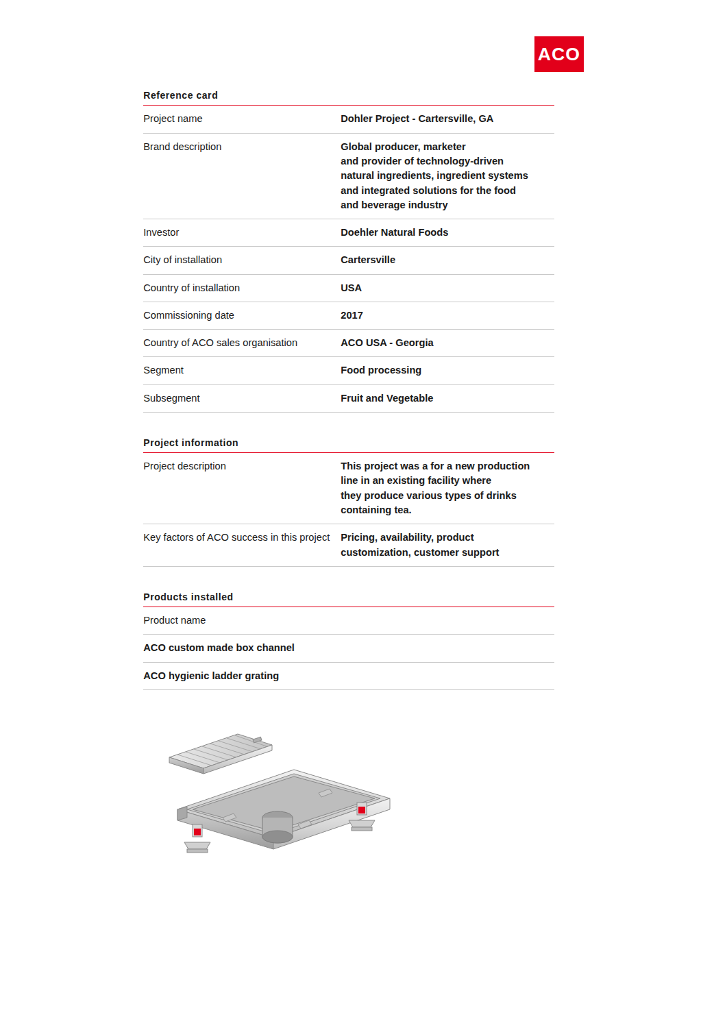ACO
Reference card
| Project name | Dohler Project - Cartersville, GA |
| Brand description | Global producer, marketer and provider of technology-driven natural ingredients, ingredient systems and integrated solutions for the food and beverage industry |
| Investor | Doehler Natural Foods |
| City of installation | Cartersville |
| Country of installation | USA |
| Commissioning date | 2017 |
| Country of ACO sales organisation | ACO USA - Georgia |
| Segment | Food processing |
| Subsegment | Fruit and Vegetable |
Project information
| Project description | This project was a for a new production line in an existing facility where they produce various types of drinks containing tea. |
| Key factors of ACO success in this project | Pricing, availability, product customization, customer support |
Products installed
| Product name |
| ACO custom made box channel |
| ACO hygienic ladder grating |